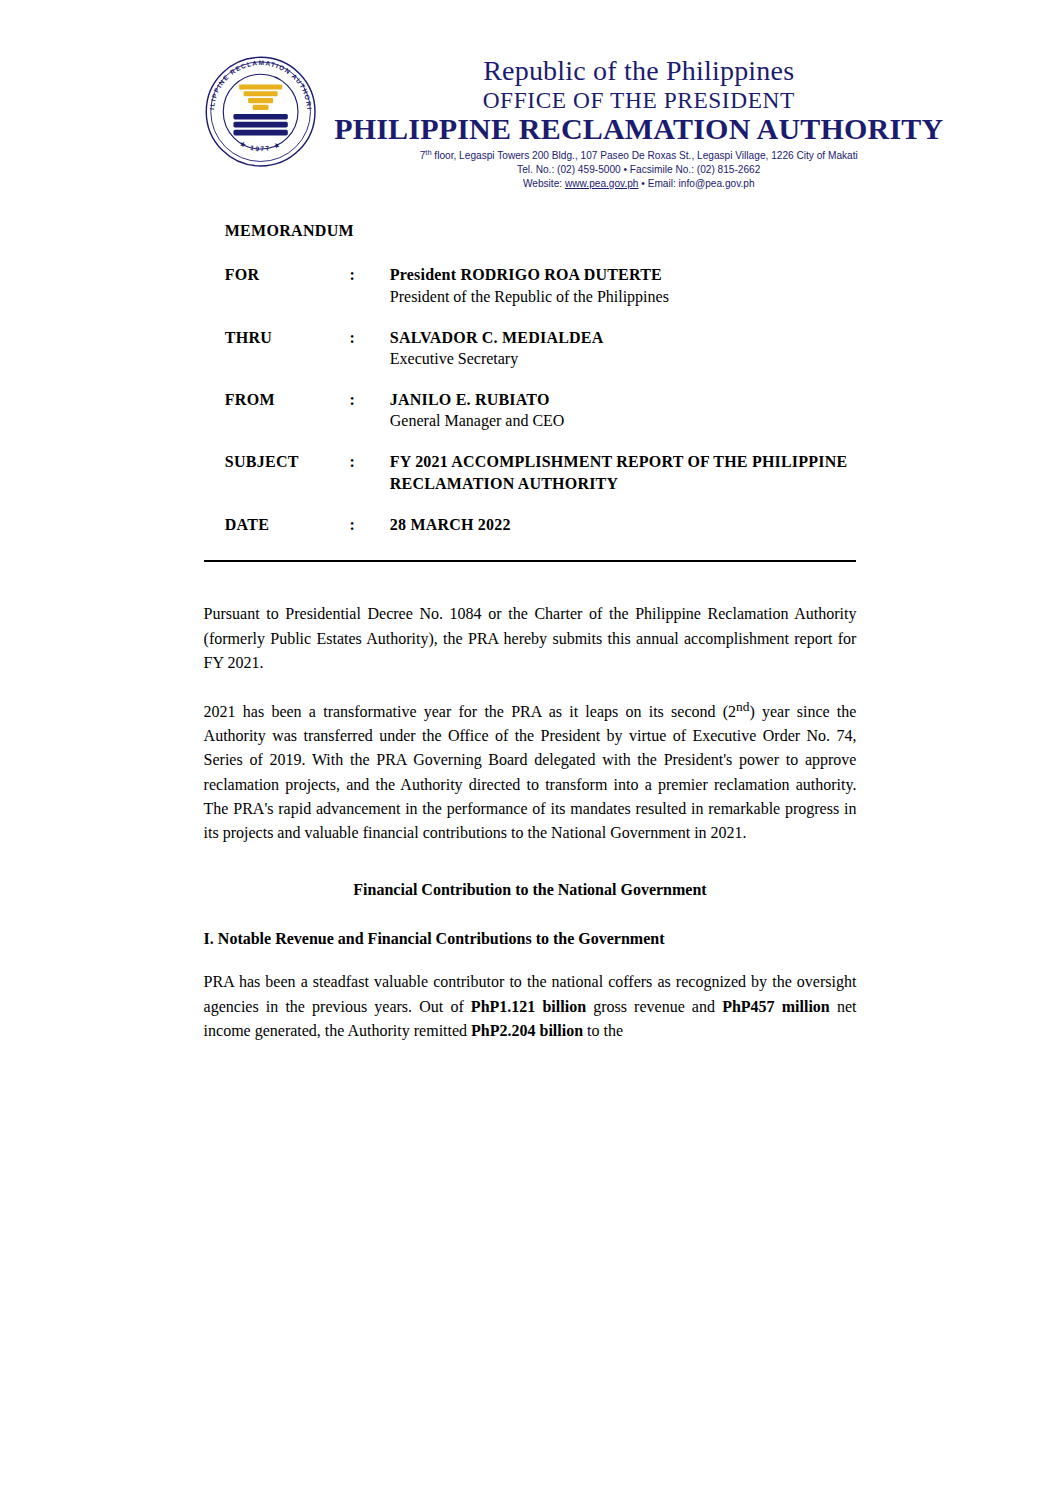PHILIPPINE RECLAMATION AUTHORITY ★ 1977 ★
Republic of the Philippines
OFFICE OF THE PRESIDENT
PHILIPPINE RECLAMATION AUTHORITY
7th floor, Legaspi Towers 200 Bldg., 107 Paseo De Roxas St., Legaspi Village, 1226 City of Makati
Tel. No.: (02) 459-5000 • Facsimile No.: (02) 815-2662
Website: www.pea.gov.ph • Email: info@pea.gov.ph
MEMORANDUM
| FOR | : | President RODRIGO ROA DUTERTE President of the Republic of the Philippines |
| THRU | : | SALVADOR C. MEDIALDEA Executive Secretary |
| FROM | : | JANILO E. RUBIATO General Manager and CEO |
| SUBJECT | : | FY 2021 ACCOMPLISHMENT REPORT OF THE PHILIPPINE RECLAMATION AUTHORITY |
| DATE | : | 28 MARCH 2022 |
Pursuant to Presidential Decree No. 1084 or the Charter of the Philippine Reclamation Authority (formerly Public Estates Authority), the PRA hereby submits this annual accomplishment report for FY 2021.
2021 has been a transformative year for the PRA as it leaps on its second (2nd) year since the Authority was transferred under the Office of the President by virtue of Executive Order No. 74, Series of 2019. With the PRA Governing Board delegated with the President's power to approve reclamation projects, and the Authority directed to transform into a premier reclamation authority. The PRA's rapid advancement in the performance of its mandates resulted in remarkable progress in its projects and valuable financial contributions to the National Government in 2021.
Financial Contribution to the National Government
I. Notable Revenue and Financial Contributions to the Government
PRA has been a steadfast valuable contributor to the national coffers as recognized by the oversight agencies in the previous years. Out of PhP1.121 billion gross revenue and PhP457 million net income generated, the Authority remitted PhP2.204 billion to the